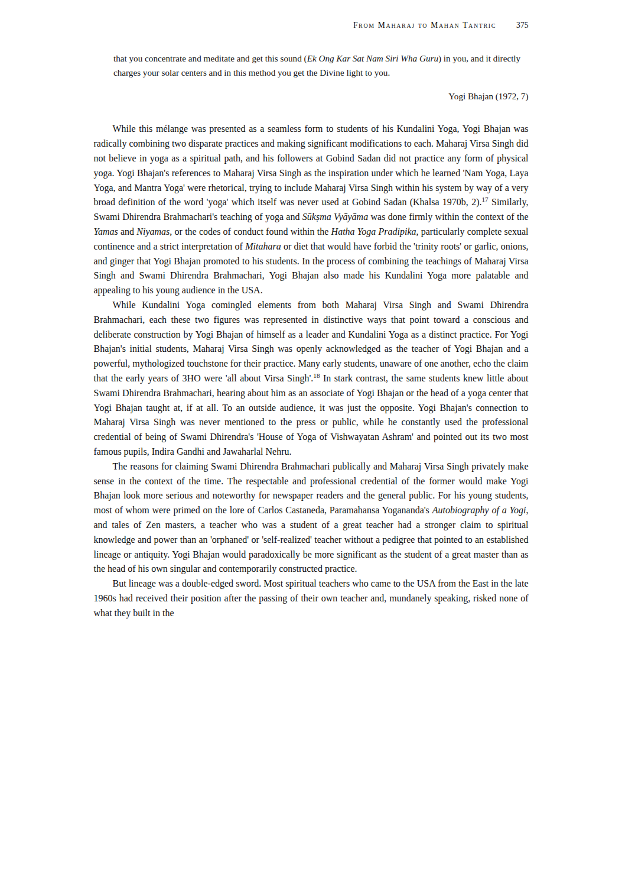From Maharaj to Mahan Tantric 375
that you concentrate and meditate and get this sound (Ek Ong Kar Sat Nam Siri Wha Guru) in you, and it directly charges your solar centers and in this method you get the Divine light to you.
Yogi Bhajan (1972, 7)
While this mélange was presented as a seamless form to students of his Kundalini Yoga, Yogi Bhajan was radically combining two disparate practices and making significant modifications to each. Maharaj Virsa Singh did not believe in yoga as a spiritual path, and his followers at Gobind Sadan did not practice any form of physical yoga. Yogi Bhajan's references to Maharaj Virsa Singh as the inspiration under which he learned 'Nam Yoga, Laya Yoga, and Mantra Yoga' were rhetorical, trying to include Maharaj Virsa Singh within his system by way of a very broad definition of the word 'yoga' which itself was never used at Gobind Sadan (Khalsa 1970b, 2).17 Similarly, Swami Dhirendra Brahmachari's teaching of yoga and Sūkṣma Vyāyāma was done firmly within the context of the Yamas and Niyamas, or the codes of conduct found within the Hatha Yoga Pradipika, particularly complete sexual continence and a strict interpretation of Mitahara or diet that would have forbid the 'trinity roots' or garlic, onions, and ginger that Yogi Bhajan promoted to his students. In the process of combining the teachings of Maharaj Virsa Singh and Swami Dhirendra Brahmachari, Yogi Bhajan also made his Kundalini Yoga more palatable and appealing to his young audience in the USA.
While Kundalini Yoga comingled elements from both Maharaj Virsa Singh and Swami Dhirendra Brahmachari, each these two figures was represented in distinctive ways that point toward a conscious and deliberate construction by Yogi Bhajan of himself as a leader and Kundalini Yoga as a distinct practice. For Yogi Bhajan's initial students, Maharaj Virsa Singh was openly acknowledged as the teacher of Yogi Bhajan and a powerful, mythologized touchstone for their practice. Many early students, unaware of one another, echo the claim that the early years of 3HO were 'all about Virsa Singh'.18 In stark contrast, the same students knew little about Swami Dhirendra Brahmachari, hearing about him as an associate of Yogi Bhajan or the head of a yoga center that Yogi Bhajan taught at, if at all. To an outside audience, it was just the opposite. Yogi Bhajan's connection to Maharaj Virsa Singh was never mentioned to the press or public, while he constantly used the professional credential of being of Swami Dhirendra's 'House of Yoga of Vishwayatan Ashram' and pointed out its two most famous pupils, Indira Gandhi and Jawaharlal Nehru.
The reasons for claiming Swami Dhirendra Brahmachari publically and Maharaj Virsa Singh privately make sense in the context of the time. The respectable and professional credential of the former would make Yogi Bhajan look more serious and noteworthy for newspaper readers and the general public. For his young students, most of whom were primed on the lore of Carlos Castaneda, Paramahansa Yogananda's Autobiography of a Yogi, and tales of Zen masters, a teacher who was a student of a great teacher had a stronger claim to spiritual knowledge and power than an 'orphaned' or 'self-realized' teacher without a pedigree that pointed to an established lineage or antiquity. Yogi Bhajan would paradoxically be more significant as the student of a great master than as the head of his own singular and contemporarily constructed practice.
But lineage was a double-edged sword. Most spiritual teachers who came to the USA from the East in the late 1960s had received their position after the passing of their own teacher and, mundanely speaking, risked none of what they built in the